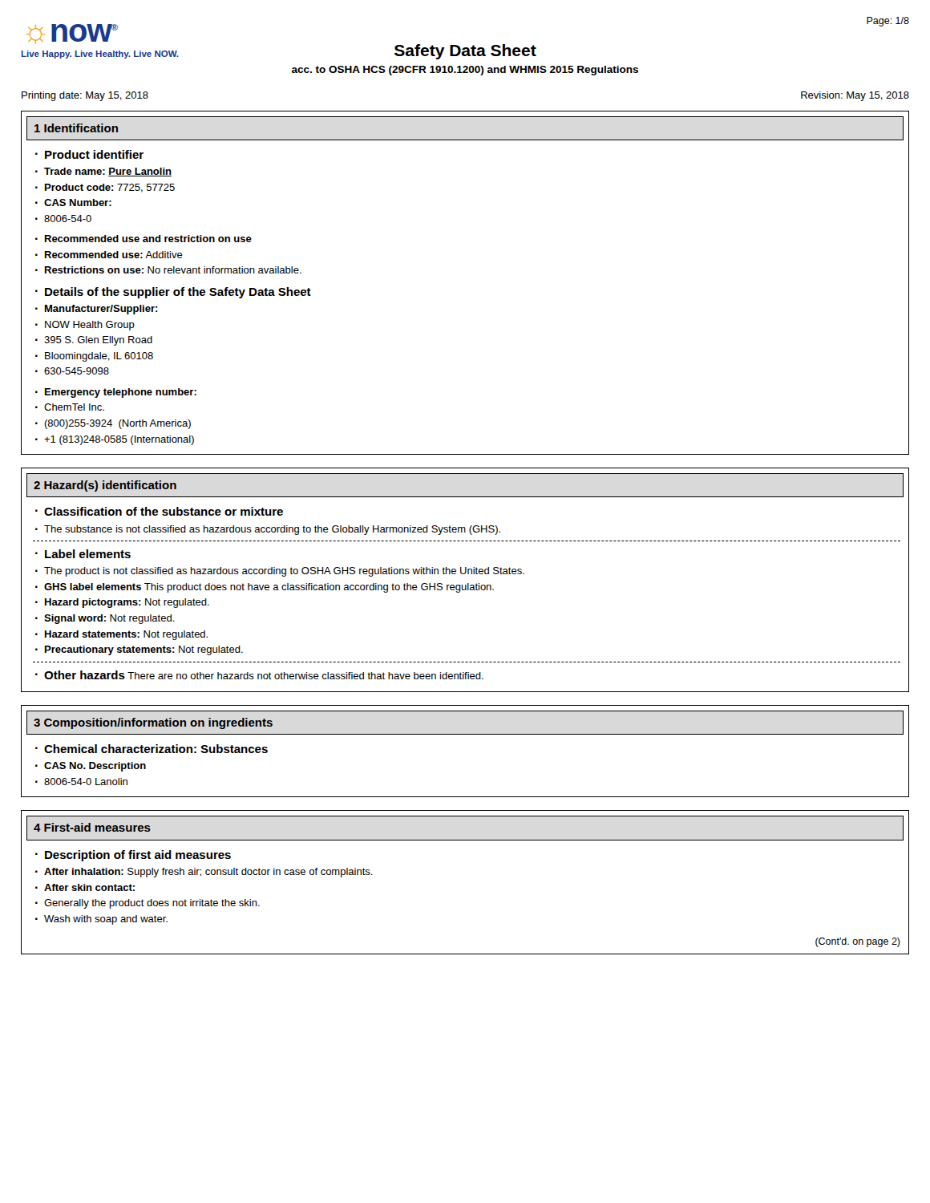☼now®
Live Happy. Live Healthy. Live NOW.
Page: 1/8
Safety Data Sheet
acc. to OSHA HCS (29CFR 1910.1200) and WHMIS 2015 Regulations
Printing date: May 15, 2018 Revision: May 15, 2018
1 Identification
Product identifier
Trade name: Pure Lanolin
Product code: 7725, 57725
CAS Number:
8006-54-0
Recommended use and restriction on use
Recommended use: Additive
Restrictions on use: No relevant information available.
Details of the supplier of the Safety Data Sheet
Manufacturer/Supplier:
NOW Health Group
395 S. Glen Ellyn Road
Bloomingdale, IL 60108
630-545-9098
Emergency telephone number:
ChemTel Inc.
(800)255-3924 (North America)
+1 (813)248-0585 (International)
2 Hazard(s) identification
Classification of the substance or mixture
The substance is not classified as hazardous according to the Globally Harmonized System (GHS).
Label elements
The product is not classified as hazardous according to OSHA GHS regulations within the United States.
GHS label elements This product does not have a classification according to the GHS regulation.
Hazard pictograms: Not regulated.
Signal word: Not regulated.
Hazard statements: Not regulated.
Precautionary statements: Not regulated.
Other hazards There are no other hazards not otherwise classified that have been identified.
3 Composition/information on ingredients
Chemical characterization: Substances
CAS No. Description
8006-54-0 Lanolin
4 First-aid measures
Description of first aid measures
After inhalation: Supply fresh air; consult doctor in case of complaints.
After skin contact:
Generally the product does not irritate the skin.
Wash with soap and water.
(Cont'd. on page 2)